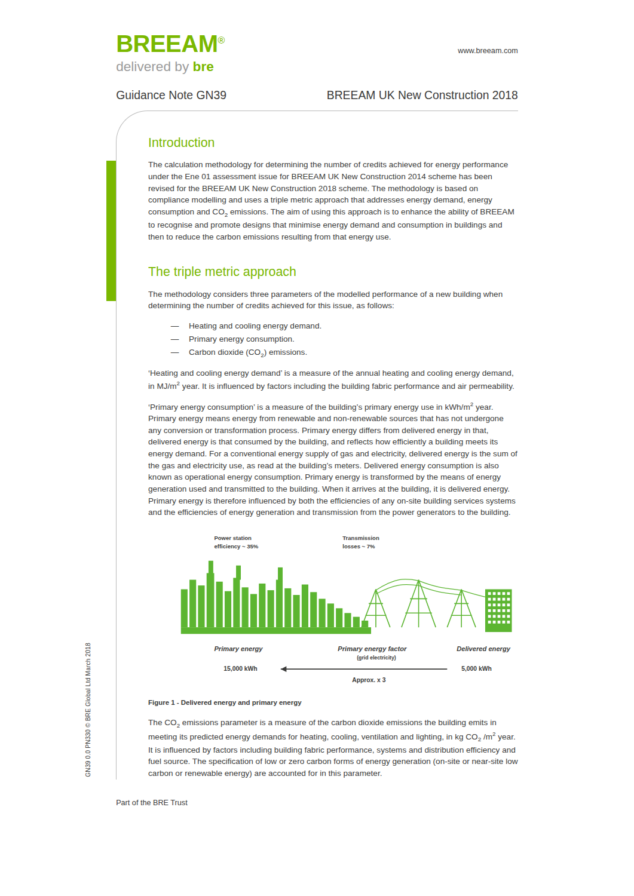BREEAM®
delivered by bre
www.breeam.com
Guidance Note GN39
BREEAM UK New Construction 2018
Introduction
The calculation methodology for determining the number of credits achieved for energy performance under the Ene 01 assessment issue for BREEAM UK New Construction 2014 scheme has been revised for the BREEAM UK New Construction 2018 scheme. The methodology is based on compliance modelling and uses a triple metric approach that addresses energy demand, energy consumption and CO2 emissions. The aim of using this approach is to enhance the ability of BREEAM to recognise and promote designs that minimise energy demand and consumption in buildings and then to reduce the carbon emissions resulting from that energy use.
The triple metric approach
The methodology considers three parameters of the modelled performance of a new building when determining the number of credits achieved for this issue, as follows:
Heating and cooling energy demand.
Primary energy consumption.
Carbon dioxide (CO2) emissions.
‘Heating and cooling energy demand’ is a measure of the annual heating and cooling energy demand, in MJ/m2 year. It is influenced by factors including the building fabric performance and air permeability.
‘Primary energy consumption’ is a measure of the building’s primary energy use in kWh/m2 year. Primary energy means energy from renewable and non-renewable sources that has not undergone any conversion or transformation process. Primary energy differs from delivered energy in that, delivered energy is that consumed by the building, and reflects how efficiently a building meets its energy demand. For a conventional energy supply of gas and electricity, delivered energy is the sum of the gas and electricity use, as read at the building’s meters. Delivered energy consumption is also known as operational energy consumption. Primary energy is transformed by the means of energy generation used and transmitted to the building. When it arrives at the building, it is delivered energy. Primary energy is therefore influenced by both the efficiencies of any on-site building services systems and the efficiencies of energy generation and transmission from the power generators to the building.
Power station efficiency ~ 35% Transmission losses ~ 7% Primary energy Primary energy factor (grid electricity) Delivered energy 15,000 kWh 5,000 kWh Approx. x 3
Figure 1 - Delivered energy and primary energy
The CO2 emissions parameter is a measure of the carbon dioxide emissions the building emits in meeting its predicted energy demands for heating, cooling, ventilation and lighting, in kg CO2 /m2 year. It is influenced by factors including building fabric performance, systems and distribution efficiency and fuel source. The specification of low or zero carbon forms of energy generation (on-site or near-site low carbon or renewable energy) are accounted for in this parameter.
GN39 0.0 PN330 © BRE Global Ltd March 2018
Part of the BRE Trust